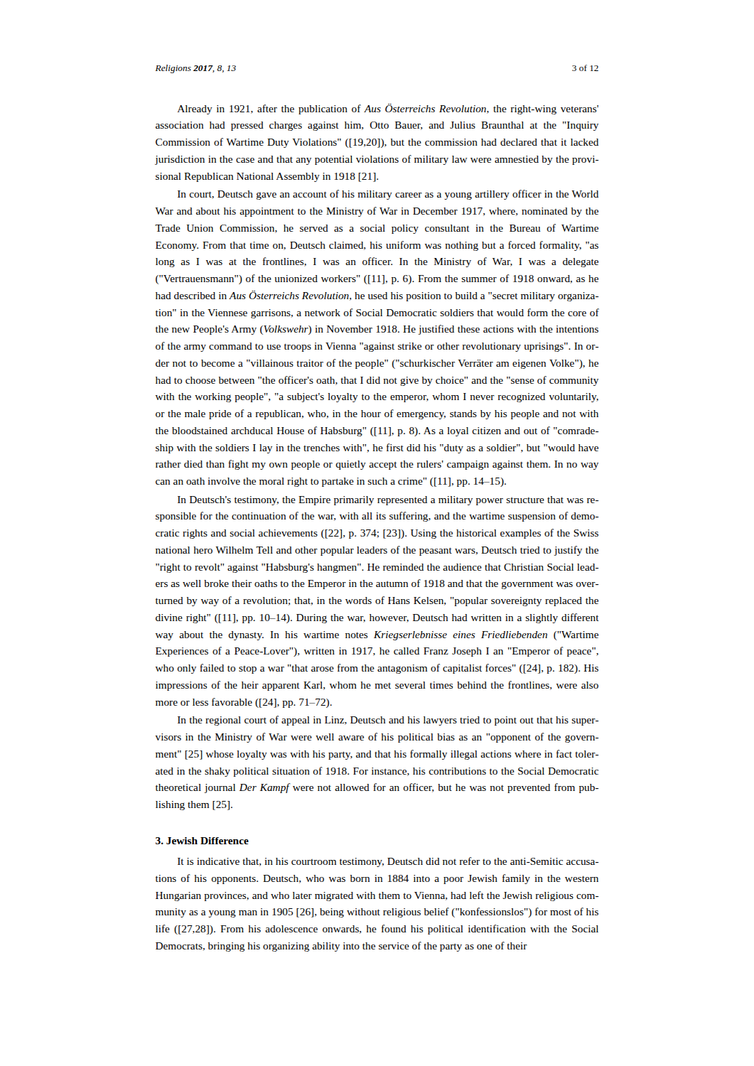Religions 2017, 8, 13 3 of 12
Already in 1921, after the publication of Aus Österreichs Revolution, the right-wing veterans' association had pressed charges against him, Otto Bauer, and Julius Braunthal at the "Inquiry Commission of Wartime Duty Violations" ([19,20]), but the commission had declared that it lacked jurisdiction in the case and that any potential violations of military law were amnestied by the provisional Republican National Assembly in 1918 [21].
In court, Deutsch gave an account of his military career as a young artillery officer in the World War and about his appointment to the Ministry of War in December 1917, where, nominated by the Trade Union Commission, he served as a social policy consultant in the Bureau of Wartime Economy. From that time on, Deutsch claimed, his uniform was nothing but a forced formality, "as long as I was at the frontlines, I was an officer. In the Ministry of War, I was a delegate ("Vertrauensmann") of the unionized workers" ([11], p. 6). From the summer of 1918 onward, as he had described in Aus Österreichs Revolution, he used his position to build a "secret military organization" in the Viennese garrisons, a network of Social Democratic soldiers that would form the core of the new People's Army (Volkswehr) in November 1918. He justified these actions with the intentions of the army command to use troops in Vienna "against strike or other revolutionary uprisings". In order not to become a "villainous traitor of the people" ("schurkischer Verräter am eigenen Volke"), he had to choose between "the officer's oath, that I did not give by choice" and the "sense of community with the working people", "a subject's loyalty to the emperor, whom I never recognized voluntarily, or the male pride of a republican, who, in the hour of emergency, stands by his people and not with the bloodstained archducal House of Habsburg" ([11], p. 8). As a loyal citizen and out of "comradeship with the soldiers I lay in the trenches with", he first did his "duty as a soldier", but "would have rather died than fight my own people or quietly accept the rulers' campaign against them. In no way can an oath involve the moral right to partake in such a crime" ([11], pp. 14–15).
In Deutsch's testimony, the Empire primarily represented a military power structure that was responsible for the continuation of the war, with all its suffering, and the wartime suspension of democratic rights and social achievements ([22], p. 374; [23]). Using the historical examples of the Swiss national hero Wilhelm Tell and other popular leaders of the peasant wars, Deutsch tried to justify the "right to revolt" against "Habsburg's hangmen". He reminded the audience that Christian Social leaders as well broke their oaths to the Emperor in the autumn of 1918 and that the government was overturned by way of a revolution; that, in the words of Hans Kelsen, "popular sovereignty replaced the divine right" ([11], pp. 10–14). During the war, however, Deutsch had written in a slightly different way about the dynasty. In his wartime notes Kriegserlebnisse eines Friedliebenden ("Wartime Experiences of a Peace-Lover"), written in 1917, he called Franz Joseph I an "Emperor of peace", who only failed to stop a war "that arose from the antagonism of capitalist forces" ([24], p. 182). His impressions of the heir apparent Karl, whom he met several times behind the frontlines, were also more or less favorable ([24], pp. 71–72).
In the regional court of appeal in Linz, Deutsch and his lawyers tried to point out that his supervisors in the Ministry of War were well aware of his political bias as an "opponent of the government" [25] whose loyalty was with his party, and that his formally illegal actions where in fact tolerated in the shaky political situation of 1918. For instance, his contributions to the Social Democratic theoretical journal Der Kampf were not allowed for an officer, but he was not prevented from publishing them [25].
3. Jewish Difference
It is indicative that, in his courtroom testimony, Deutsch did not refer to the anti-Semitic accusations of his opponents. Deutsch, who was born in 1884 into a poor Jewish family in the western Hungarian provinces, and who later migrated with them to Vienna, had left the Jewish religious community as a young man in 1905 [26], being without religious belief ("konfessionslos") for most of his life ([27,28]). From his adolescence onwards, he found his political identification with the Social Democrats, bringing his organizing ability into the service of the party as one of their